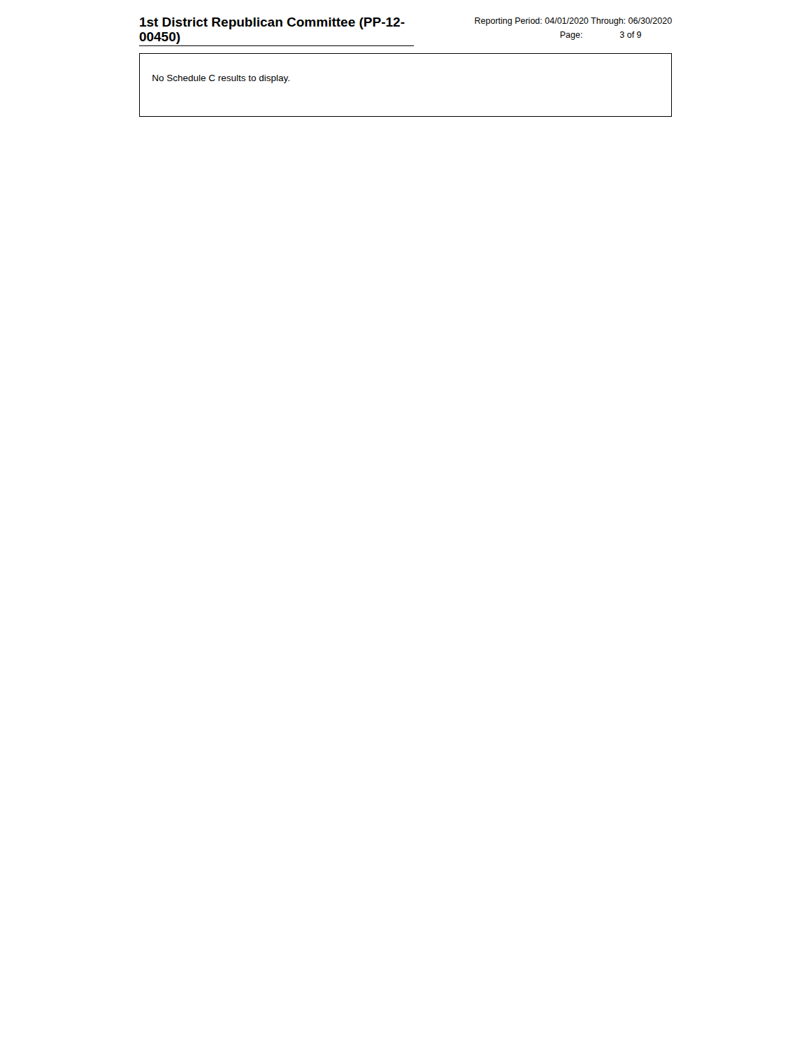1st District Republican Committee (PP-12-00450)
Reporting Period: 04/01/2020 Through: 06/30/2020
Page: 3 of 9
No Schedule C results to display.